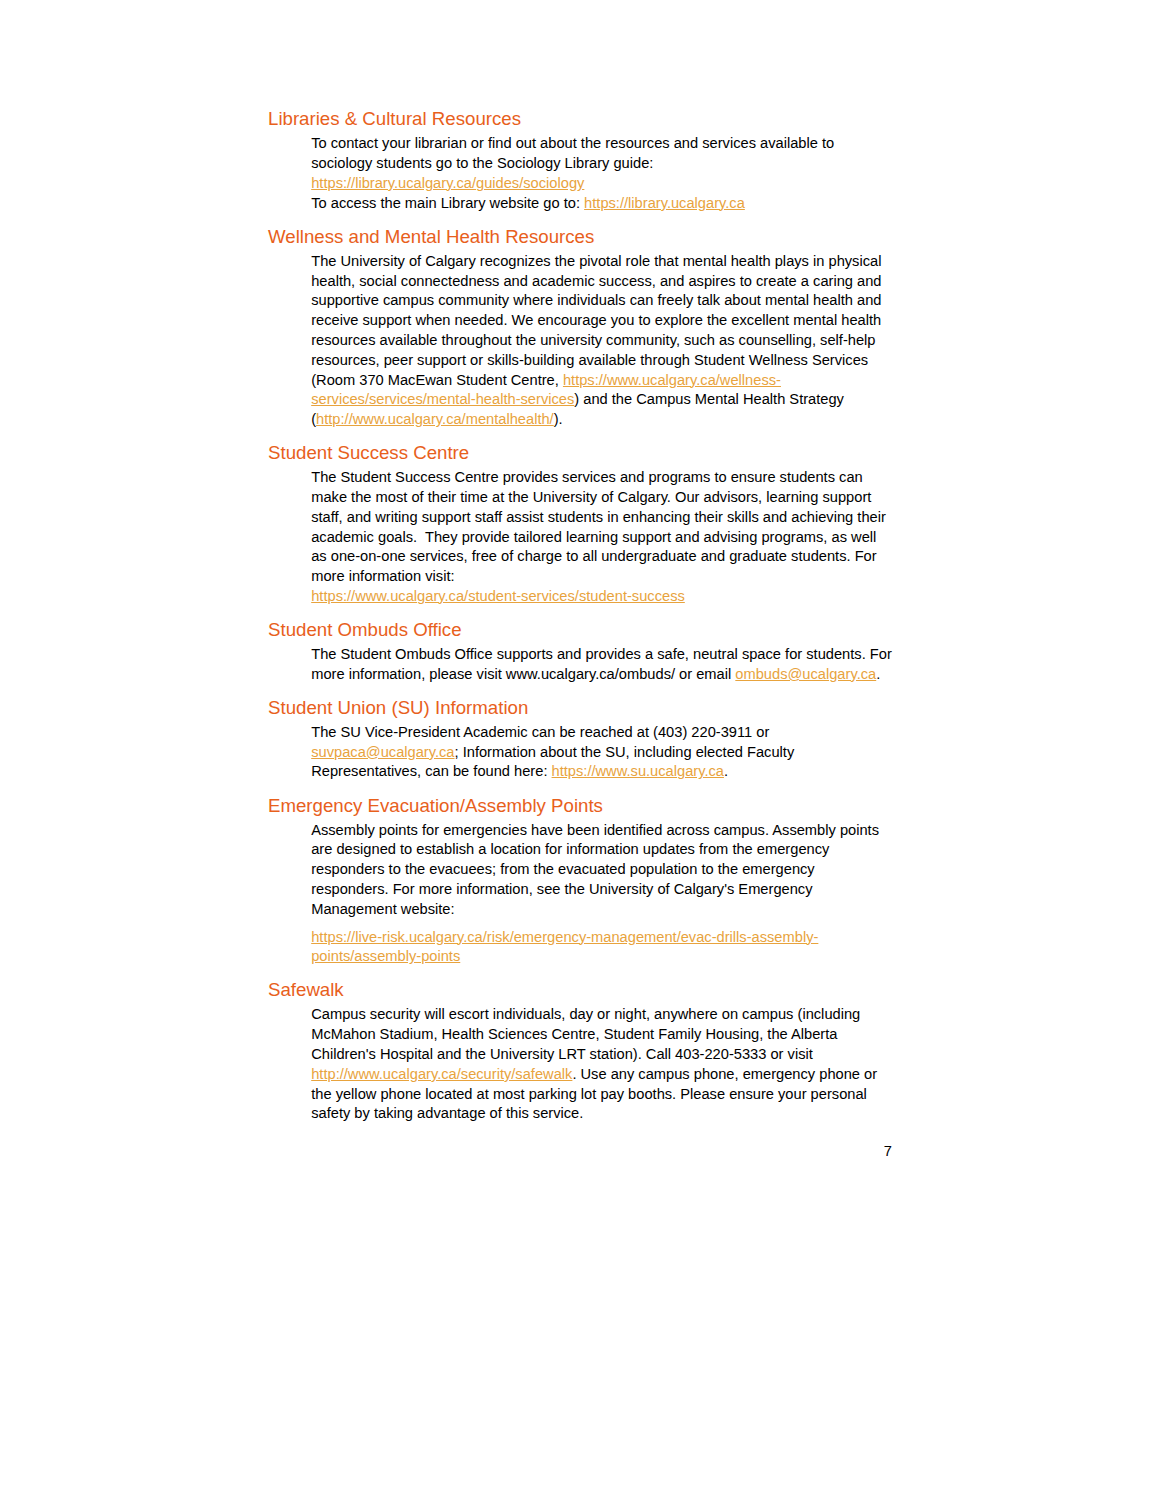Libraries & Cultural Resources
To contact your librarian or find out about the resources and services available to sociology students go to the Sociology Library guide:
https://library.ucalgary.ca/guides/sociology
To access the main Library website go to: https://library.ucalgary.ca
Wellness and Mental Health Resources
The University of Calgary recognizes the pivotal role that mental health plays in physical health, social connectedness and academic success, and aspires to create a caring and supportive campus community where individuals can freely talk about mental health and receive support when needed. We encourage you to explore the excellent mental health resources available throughout the university community, such as counselling, self-help resources, peer support or skills-building available through Student Wellness Services (Room 370 MacEwan Student Centre, https://www.ucalgary.ca/wellness-services/services/mental-health-services) and the Campus Mental Health Strategy (http://www.ucalgary.ca/mentalhealth/).
Student Success Centre
The Student Success Centre provides services and programs to ensure students can make the most of their time at the University of Calgary. Our advisors, learning support staff, and writing support staff assist students in enhancing their skills and achieving their academic goals. They provide tailored learning support and advising programs, as well as one-on-one services, free of charge to all undergraduate and graduate students. For more information visit:
https://www.ucalgary.ca/student-services/student-success
Student Ombuds Office
The Student Ombuds Office supports and provides a safe, neutral space for students. For more information, please visit www.ucalgary.ca/ombuds/ or email ombuds@ucalgary.ca.
Student Union (SU) Information
The SU Vice-President Academic can be reached at (403) 220-3911 or suvpaca@ucalgary.ca; Information about the SU, including elected Faculty Representatives, can be found here: https://www.su.ucalgary.ca.
Emergency Evacuation/Assembly Points
Assembly points for emergencies have been identified across campus. Assembly points are designed to establish a location for information updates from the emergency responders to the evacuees; from the evacuated population to the emergency responders. For more information, see the University of Calgary's Emergency Management website:
https://live-risk.ucalgary.ca/risk/emergency-management/evac-drills-assembly-points/assembly-points
Safewalk
Campus security will escort individuals, day or night, anywhere on campus (including McMahon Stadium, Health Sciences Centre, Student Family Housing, the Alberta Children's Hospital and the University LRT station). Call 403-220-5333 or visit http://www.ucalgary.ca/security/safewalk. Use any campus phone, emergency phone or the yellow phone located at most parking lot pay booths. Please ensure your personal safety by taking advantage of this service.
7